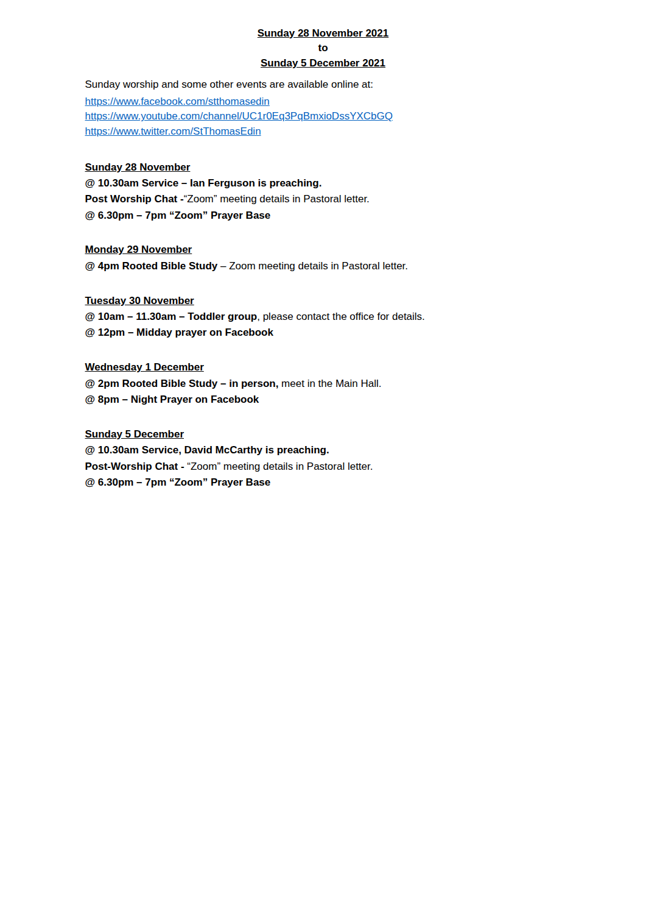Sunday 28 November 2021
to
Sunday 5 December 2021
Sunday worship and some other events are available online at:
https://www.facebook.com/stthomasedin
https://www.youtube.com/channel/UC1r0Eq3PqBmxioDssYXCbGQ
https://www.twitter.com/StThomasEdin
Sunday 28 November
@ 10.30am Service – Ian Ferguson is preaching.
Post Worship Chat -“Zoom” meeting details in Pastoral letter.
@ 6.30pm – 7pm “Zoom” Prayer Base
Monday 29 November
@ 4pm Rooted Bible Study – Zoom meeting details in Pastoral letter.
Tuesday 30 November
@ 10am – 11.30am – Toddler group, please contact the office for details.
@ 12pm – Midday prayer on Facebook
Wednesday 1 December
@ 2pm Rooted Bible Study – in person, meet in the Main Hall.
@ 8pm – Night Prayer on Facebook
Sunday 5 December
@ 10.30am Service, David McCarthy is preaching.
Post-Worship Chat - “Zoom” meeting details in Pastoral letter.
@ 6.30pm – 7pm “Zoom” Prayer Base